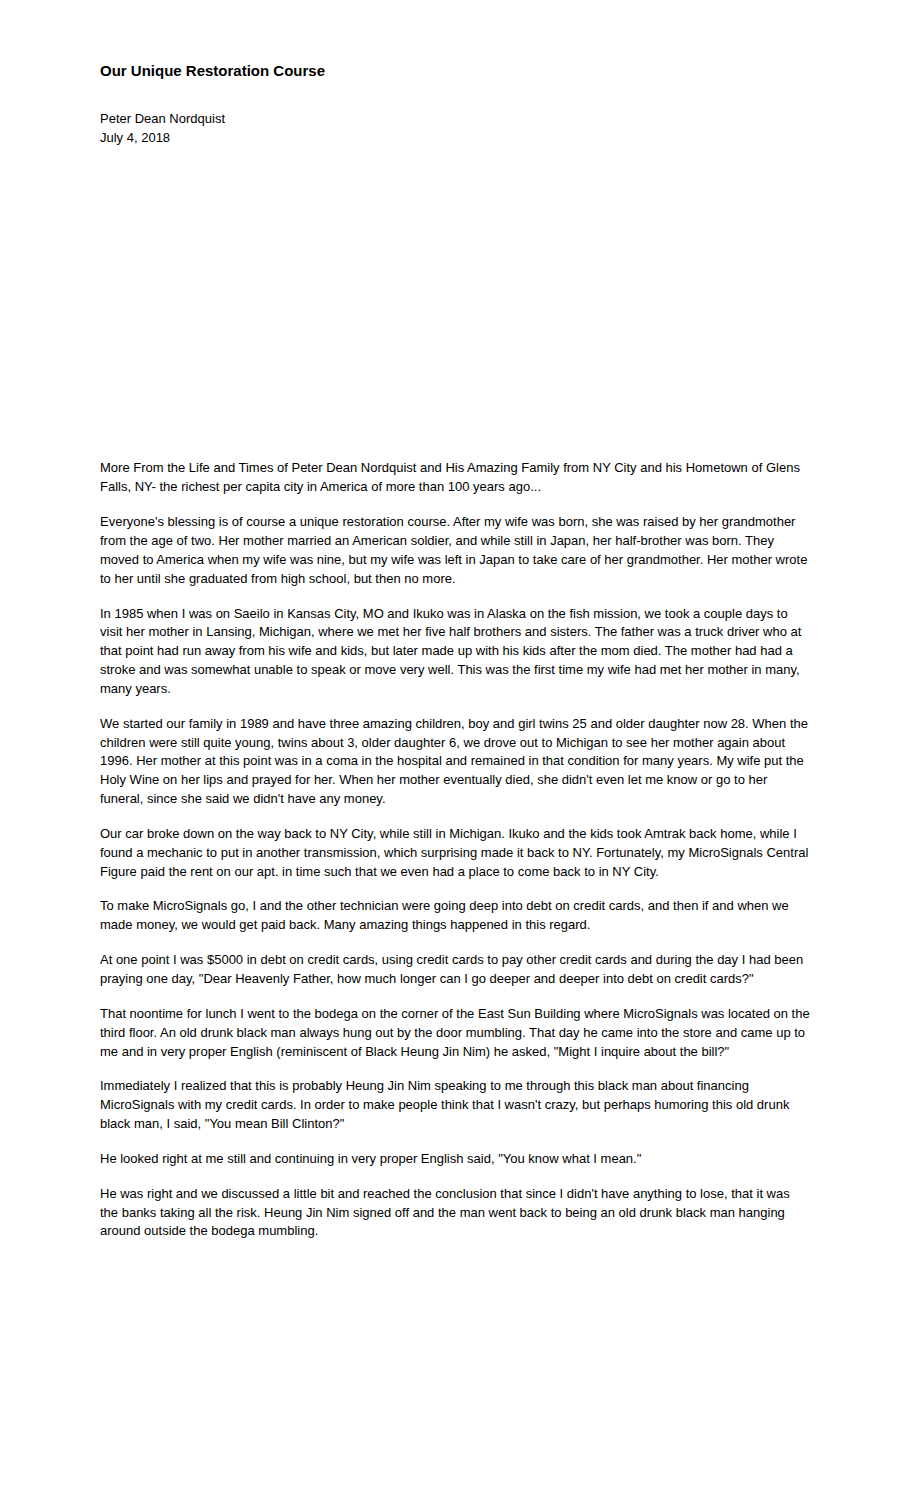Our Unique Restoration Course
Peter Dean Nordquist
July 4, 2018
More From the Life and Times of Peter Dean Nordquist and His Amazing Family from NY City and his Hometown of Glens Falls, NY- the richest per capita city in America of more than 100 years ago...
Everyone's blessing is of course a unique restoration course. After my wife was born, she was raised by her grandmother from the age of two. Her mother married an American soldier, and while still in Japan, her half-brother was born. They moved to America when my wife was nine, but my wife was left in Japan to take care of her grandmother. Her mother wrote to her until she graduated from high school, but then no more.
In 1985 when I was on Saeilo in Kansas City, MO and Ikuko was in Alaska on the fish mission, we took a couple days to visit her mother in Lansing, Michigan, where we met her five half brothers and sisters. The father was a truck driver who at that point had run away from his wife and kids, but later made up with his kids after the mom died. The mother had had a stroke and was somewhat unable to speak or move very well. This was the first time my wife had met her mother in many, many years.
We started our family in 1989 and have three amazing children, boy and girl twins 25 and older daughter now 28. When the children were still quite young, twins about 3, older daughter 6, we drove out to Michigan to see her mother again about 1996. Her mother at this point was in a coma in the hospital and remained in that condition for many years. My wife put the Holy Wine on her lips and prayed for her. When her mother eventually died, she didn't even let me know or go to her funeral, since she said we didn't have any money.
Our car broke down on the way back to NY City, while still in Michigan. Ikuko and the kids took Amtrak back home, while I found a mechanic to put in another transmission, which surprising made it back to NY. Fortunately, my MicroSignals Central Figure paid the rent on our apt. in time such that we even had a place to come back to in NY City.
To make MicroSignals go, I and the other technician were going deep into debt on credit cards, and then if and when we made money, we would get paid back. Many amazing things happened in this regard.
At one point I was $5000 in debt on credit cards, using credit cards to pay other credit cards and during the day I had been praying one day, "Dear Heavenly Father, how much longer can I go deeper and deeper into debt on credit cards?"
That noontime for lunch I went to the bodega on the corner of the East Sun Building where MicroSignals was located on the third floor. An old drunk black man always hung out by the door mumbling. That day he came into the store and came up to me and in very proper English (reminiscent of Black Heung Jin Nim) he asked, "Might I inquire about the bill?"
Immediately I realized that this is probably Heung Jin Nim speaking to me through this black man about financing MicroSignals with my credit cards. In order to make people think that I wasn't crazy, but perhaps humoring this old drunk black man, I said, "You mean Bill Clinton?"
He looked right at me still and continuing in very proper English said, "You know what I mean."
He was right and we discussed a little bit and reached the conclusion that since I didn't have anything to lose, that it was the banks taking all the risk. Heung Jin Nim signed off and the man went back to being an old drunk black man hanging around outside the bodega mumbling.